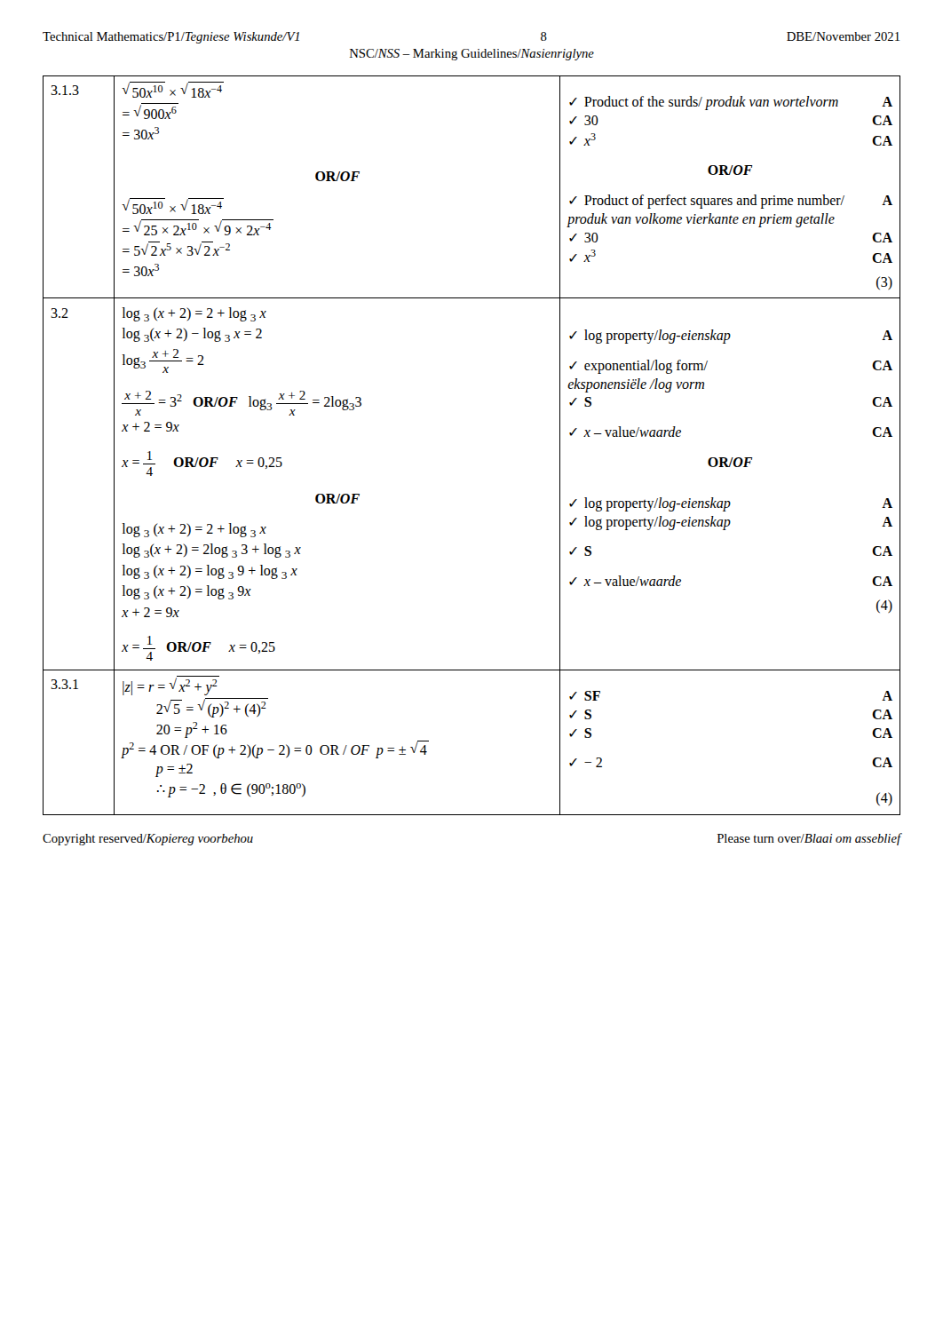Technical Mathematics/P1/Tegniese Wiskunde/V1
8
DBE/November 2021
NSC/NSS – Marking Guidelines/Nasienriglyne
| 3.1.3 | 50 x 10 × 18 x −4 = 900 x 6 = 30 x 3 OR/ OF 50 x 10 × 18 x −4 = 25 × 2 x 10 × 9 × 2 x −4 = 5 2 x 5 × 3 2 x −2 = 30 x 3 | Product of the surds/ produk van wortelvorm A 30 CA x 3 CA OR/ OF Product of perfect squares and prime number/ produk van volkome vierkante en priem getalle A 30 CA x 3 CA (3) |
| 3.2 | log 3 ( x + 2) = 2 + log 3 x log 3 ( x + 2) − log 3 x = 2 log 3 x + 2 x = 2 x + 2 x = 3 2 OR/ OF log 3 x + 2 x = 2log 3 3 x + 2 = 9 x x = 1 4 OR/ OF x = 0,25 OR/ OF log 3 ( x + 2) = 2 + log 3 x log 3 ( x + 2) = 2log 3 3 + log 3 x log 3 ( x + 2) = log 3 9 + log 3 x log 3 ( x + 2) = log 3 9 x x + 2 = 9 x x = 1 4 OR/ OF x = 0,25 | log property/ log-eienskap A exponential/log form/ eksponensiële /log vorm CA S CA x – value/ waarde CA OR/ OF log property/ log-eienskap A log property/ log-eienskap A S CA x – value/ waarde CA (4) |
| 3.3.1 | / z / = r = x 2 + y 2 2 5 = ( p ) 2 + (4) 2 20 = p 2 + 16 p 2 = 4 OR / OF ( p + 2)( p − 2) = 0 OR / OF p = ± 4 p = ±2 ∴ p = −2 , θ ∈ (90 o ;180 o ) | SF A S CA S CA − 2 CA (4) |
Copyright reserved/Kopiereg voorbehou
Please turn over/Blaai om asseblief